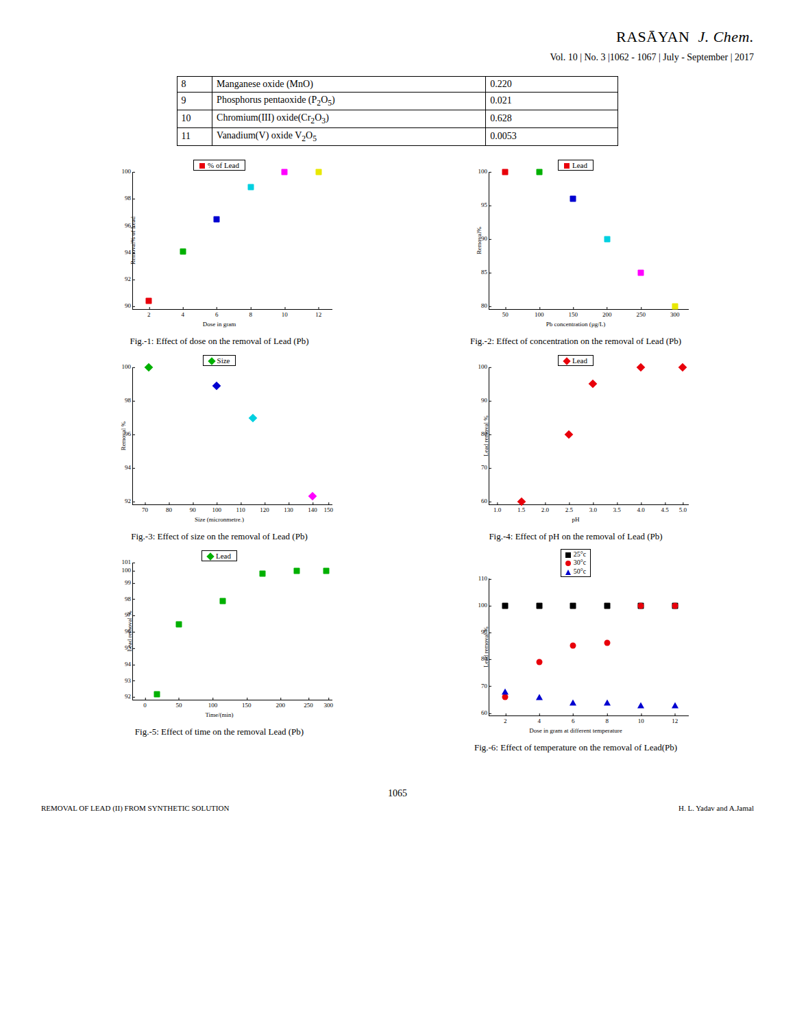RASĀYAN J. Chem.
Vol. 10 | No. 3 |1062 - 1067 | July - September | 2017
| 8 | Manganese oxide (MnO) | 0.220 |
| 9 | Phosphorus pentaoxide (P 2 O 5 ) | 0.021 |
| 10 | Chromium(III) oxide(Cr 2 O 3 ) | 0.628 |
| 11 | Vanadium(V) oxide V 2 O 5 | 0.0053 |
| % of Lead Removal% of Lead 90 92 94 96 98 100 2 4 6 8 10 12 Dose in gram Fig.-1: Effect of dose on the removal of Lead (Pb) | Lead Removal% 80 85 90 95 100 50 100 150 200 250 300 Pb concentration (µg/L) Fig.-2: Effect of concentration on the removal of Lead (Pb) |
| Size Removal % 92 94 96 98 100 70 80 90 100 110 120 130 140 150 Size (micronmetre.) Fig.-3: Effect of size on the removal of Lead (Pb) | Lead Lead removal % 60 70 80 90 100 1.0 1.5 2.0 2.5 3.0 3.5 4.0 4.5 5.0 pH Fig.-4: Effect of pH on the removal of Lead (Pb) |
| Lead Lead removal % 92 93 94 95 96 97 98 99 100 101 0 50 100 150 200 250 300 Time/(min) Fig.-5: Effect of time on the removal Lead (Pb) | 25°c 30°c 50°c Lead removal % 60 70 80 90 100 110 2 4 6 8 10 12 Dose in gram at different temperature Fig.-6: Effect of temperature on the removal of Lead(Pb) |
1065
REMOVAL OF LEAD (II) FROM SYNTHETIC SOLUTION
H. L. Yadav and A.Jamal